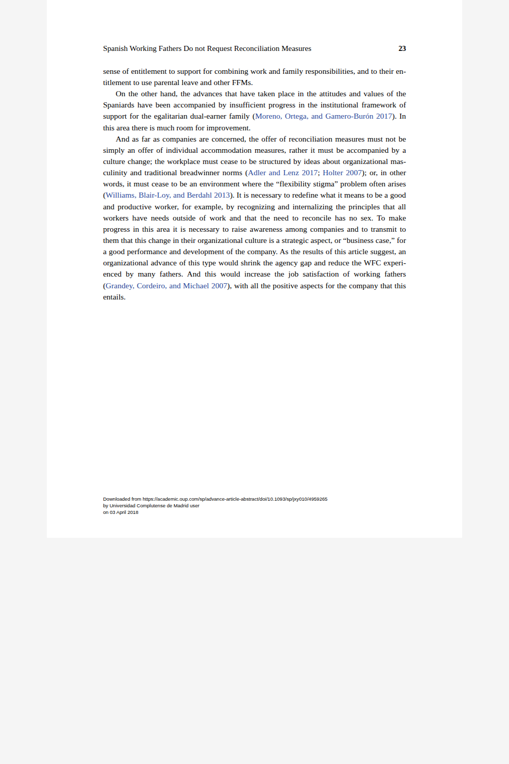Spanish Working Fathers Do not Request Reconciliation Measures 23
sense of entitlement to support for combining work and family responsibilities, and to their entitlement to use parental leave and other FFMs.
On the other hand, the advances that have taken place in the attitudes and values of the Spaniards have been accompanied by insufficient progress in the institutional framework of support for the egalitarian dual-earner family (Moreno, Ortega, and Gamero-Burón 2017). In this area there is much room for improvement.
And as far as companies are concerned, the offer of reconciliation measures must not be simply an offer of individual accommodation measures, rather it must be accompanied by a culture change; the workplace must cease to be structured by ideas about organizational masculinity and traditional breadwinner norms (Adler and Lenz 2017; Holter 2007); or, in other words, it must cease to be an environment where the “flexibility stigma” problem often arises (Williams, Blair-Loy, and Berdahl 2013). It is necessary to redefine what it means to be a good and productive worker, for example, by recognizing and internalizing the principles that all workers have needs outside of work and that the need to reconcile has no sex. To make progress in this area it is necessary to raise awareness among companies and to transmit to them that this change in their organizational culture is a strategic aspect, or “business case,” for a good performance and development of the company. As the results of this article suggest, an organizational advance of this type would shrink the agency gap and reduce the WFC experienced by many fathers. And this would increase the job satisfaction of working fathers (Grandey, Cordeiro, and Michael 2007), with all the positive aspects for the company that this entails.
Downloaded from https://academic.oup.com/sp/advance-article-abstract/doi/10.1093/sp/jxy010/4959265
by Universidad Complutense de Madrid user
on 03 April 2018